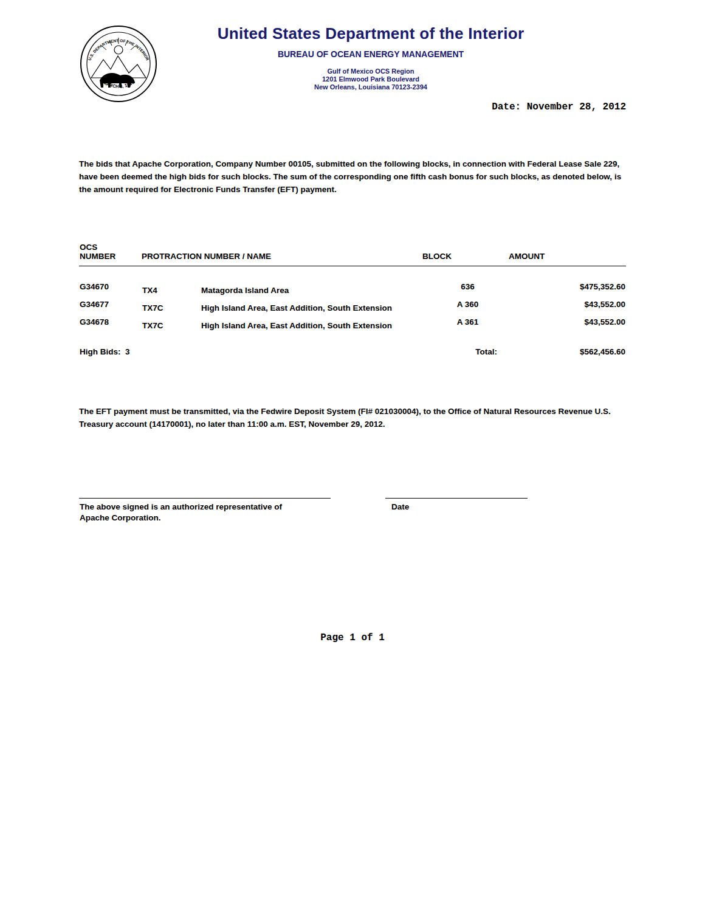MARCH 3, 1849 U.S. DEPARTMENT OF THE INTERIOR
United States Department of the Interior
BUREAU OF OCEAN ENERGY MANAGEMENT
Gulf of Mexico OCS Region
1201 Elmwood Park Boulevard
New Orleans, Louisiana 70123-2394
Date: November 28, 2012
The bids that Apache Corporation, Company Number 00105, submitted on the following blocks, in connection with Federal Lease Sale 229, have been deemed the high bids for such blocks. The sum of the corresponding one fifth cash bonus for such blocks, as denoted below, is the amount required for Electronic Funds Transfer (EFT) payment.
| OCS NUMBER | PROTRACTION NUMBER / NAME | BLOCK | AMOUNT |
| --- | --- | --- | --- |
| G34670 | / TX4 / Matagorda Island Area / | 636 | $475,352.60 |
| G34677 | / TX7C / High Island Area, East Addition, South Extension / | A 360 | $43,552.00 |
| G34678 | / TX7C / High Island Area, East Addition, South Extension / | A 361 | $43,552.00 |
| High Bids: 3 | Total: | $562,456.60 |
The EFT payment must be transmitted, via the Fedwire Deposit System (FI# 021030004), to the Office of Natural Resources Revenue U.S. Treasury account (14170001), no later than 11:00 a.m. EST, November 29, 2012.
| The above signed is an authorized representative of | | Date | |
| Apache Corporation. | | | |
Page 1 of 1